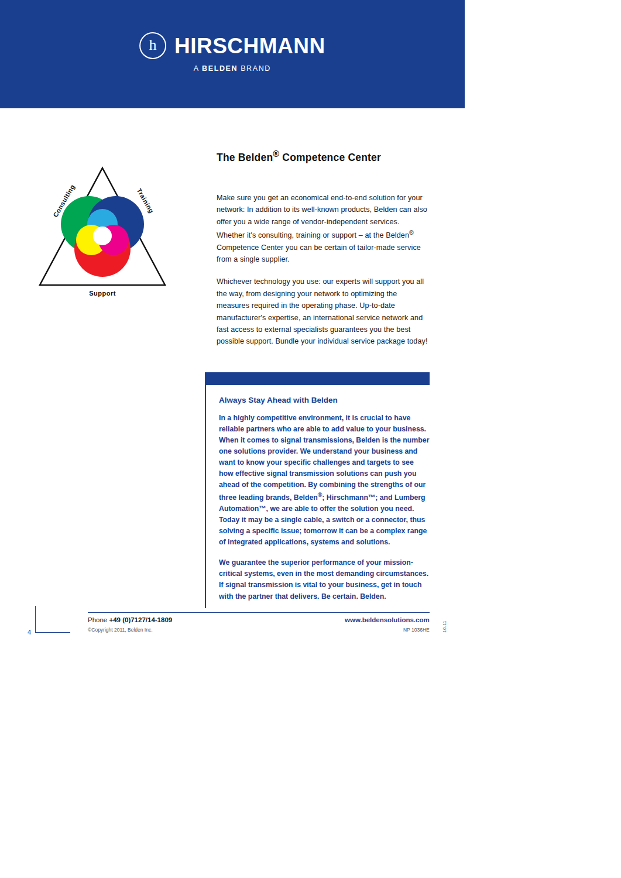h
HIRSCHMANN
A BELDEN BRAND
Consulting Training Support
The Belden® Competence Center
Make sure you get an economical end-to-end solution for your network: In addition to its well-known products, Belden can also offer you a wide range of vendor-independent services. Whether it's consulting, training or support – at the Belden® Competence Center you can be certain of tailor-made service from a single supplier.
Whichever technology you use: our experts will support you all the way, from designing your network to optimizing the measures required in the operating phase. Up-to-date manufacturer's expertise, an international service network and fast access to external specialists guarantees you the best possible support. Bundle your individual service package today!
Always Stay Ahead with Belden
In a highly competitive environment, it is crucial to have reliable partners who are able to add value to your business. When it comes to signal transmissions, Belden is the number one solutions provider. We understand your business and want to know your specific challenges and targets to see how effective signal transmission solutions can push you ahead of the competition. By combining the strengths of our three leading brands, Belden®; Hirschmann™; and Lumberg Automation™, we are able to offer the solution you need. Today it may be a single cable, a switch or a connector, thus solving a specific issue; tomorrow it can be a complex range of integrated applications, systems and solutions.
We guarantee the superior performance of your mission-critical systems, even in the most demanding circumstances. If signal transmission is vital to your business, get in touch with the partner that delivers. Be certain. Belden.
4
Phone +49 (0)7127/14-1809 www.beldensolutions.com
©Copyright 2011, Belden Inc. NP 1036HE
10.11